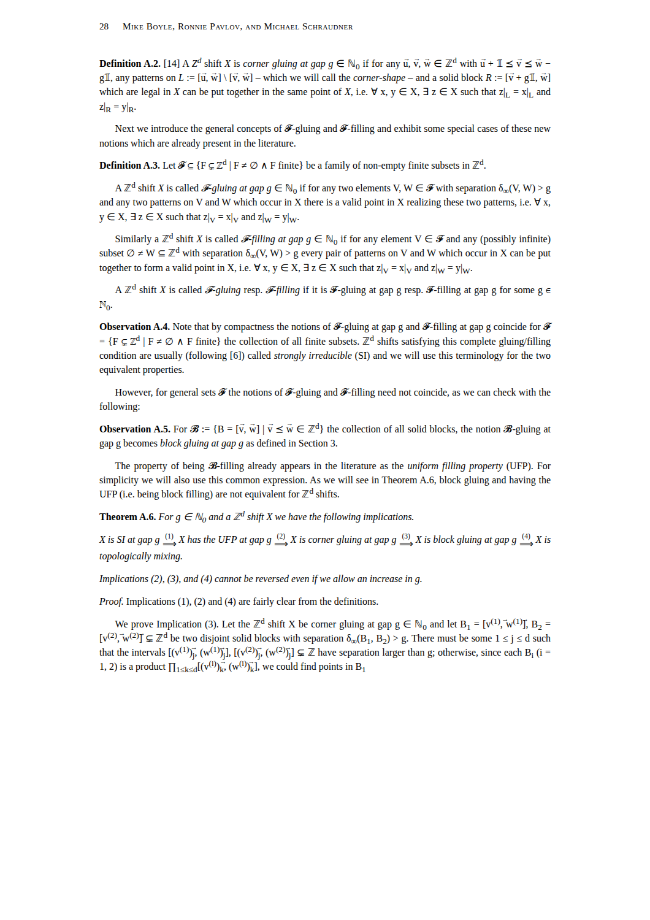28 Mike Boyle, Ronnie Pavlov, and Michael Schraudner
Definition A.2. [14] A Zd shift X is corner gluing at gap g ∈ ℕ0 if for any u, v, w ∈ ℤd with u + 𝟙 ⪯ v ⪯ w − g𝟙, any patterns on L := [u, w] \ [v, w] – which we will call the corner-shape – and a solid block R := [v + g𝟙, w] which are legal in X can be put together in the same point of X, i.e. ∀ x, y ∈ X, ∃ z ∈ X such that z|L = x|L and z|R = y|R.
Next we introduce the general concepts of 𝓕-gluing and 𝓕-filling and exhibit some special cases of these new notions which are already present in the literature.
Definition A.3. Let 𝓕 ⊆ {F ⊊ ℤd | F ≠ ∅ ∧ F finite} be a family of non-empty finite subsets in ℤd.
A ℤd shift X is called 𝓕-gluing at gap g ∈ ℕ0 if for any two elements V, W ∈ 𝓕 with separation δ∞(V, W) > g and any two patterns on V and W which occur in X there is a valid point in X realizing these two patterns, i.e. ∀ x, y ∈ X, ∃ z ∈ X such that z|V = x|V and z|W = y|W.
Similarly a ℤd shift X is called 𝓕-filling at gap g ∈ ℕ0 if for any element V ∈ 𝓕 and any (possibly infinite) subset ∅ ≠ W ⊆ ℤd with separation δ∞(V, W) > g every pair of patterns on V and W which occur in X can be put together to form a valid point in X, i.e. ∀ x, y ∈ X, ∃ z ∈ X such that z|V = x|V and z|W = y|W.
A ℤd shift X is called 𝓕-gluing resp. 𝓕-filling if it is 𝓕-gluing at gap g resp. 𝓕-filling at gap g for some g ∈ ℕ0.
Observation A.4. Note that by compactness the notions of 𝓕-gluing at gap g and 𝓕-filling at gap g coincide for 𝓕 = {F ⊊ ℤd | F ≠ ∅ ∧ F finite} the collection of all finite subsets. ℤd shifts satisfying this complete gluing/filling condition are usually (following [6]) called strongly irreducible (SI) and we will use this terminology for the two equivalent properties.
However, for general sets 𝓕 the notions of 𝓕-gluing and 𝓕-filling need not coincide, as we can check with the following:
Observation A.5. For 𝓑 := {B = [v, w] | v ⪯ w ∈ ℤd} the collection of all solid blocks, the notion 𝓑-gluing at gap g becomes block gluing at gap g as defined in Section 3.
The property of being 𝓑-filling already appears in the literature as the uniform filling property (UFP). For simplicity we will also use this common expression. As we will see in Theorem A.6, block gluing and having the UFP (i.e. being block filling) are not equivalent for ℤd shifts.
Theorem A.6. For g ∈ ℕ0 and a ℤd shift X we have the following implications.
X is SI at gap g (1)⟹ X has the UFP at gap g (2)⟹ X is corner gluing at gap g (3)⟹ X is block gluing at gap g (4)⟹ X is topologically mixing.
Implications (2), (3), and (4) cannot be reversed even if we allow an increase in g.
Proof. Implications (1), (2) and (4) are fairly clear from the definitions.
We prove Implication (3). Let the ℤd shift X be corner gluing at gap g ∈ ℕ0 and let B1 = [v(1), w(1)], B2 = [v(2), w(2)] ⊊ ℤd be two disjoint solid blocks with separation δ∞(B1, B2) > g. There must be some 1 ≤ j ≤ d such that the intervals [(v(1))j, (w(1))j], [(v(2))j, (w(2))j] ⊊ ℤ have separation larger than g; otherwise, since each Bi (i = 1, 2) is a product ∏1≤k≤d[(v(i))k, (w(i))k], we could find points in B1